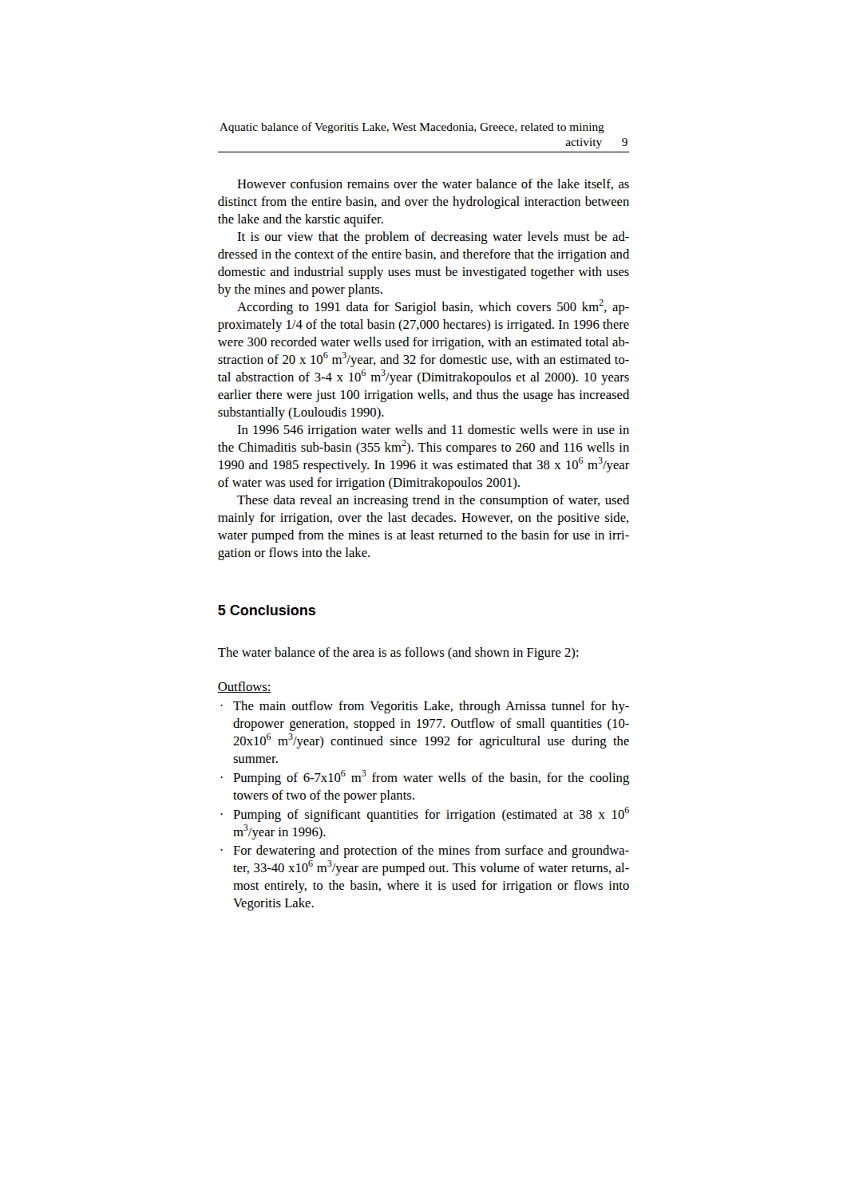Aquatic balance of Vegoritis Lake, West Macedonia, Greece, related to mining
activity9
However confusion remains over the water balance of the lake itself, as distinct from the entire basin, and over the hydrological interaction between the lake and the karstic aquifer.
It is our view that the problem of decreasing water levels must be addressed in the context of the entire basin, and therefore that the irrigation and domestic and industrial supply uses must be investigated together with uses by the mines and power plants.
According to 1991 data for Sarigiol basin, which covers 500 km2, approximately 1/4 of the total basin (27,000 hectares) is irrigated. In 1996 there were 300 recorded water wells used for irrigation, with an estimated total abstraction of 20 x 106 m3/year, and 32 for domestic use, with an estimated total abstraction of 3-4 x 106 m3/year (Dimitrakopoulos et al 2000). 10 years earlier there were just 100 irrigation wells, and thus the usage has increased substantially (Louloudis 1990).
In 1996 546 irrigation water wells and 11 domestic wells were in use in the Chimaditis sub-basin (355 km2). This compares to 260 and 116 wells in 1990 and 1985 respectively. In 1996 it was estimated that 38 x 106 m3/year of water was used for irrigation (Dimitrakopoulos 2001).
These data reveal an increasing trend in the consumption of water, used mainly for irrigation, over the last decades. However, on the positive side, water pumped from the mines is at least returned to the basin for use in irrigation or flows into the lake.
5 Conclusions
The water balance of the area is as follows (and shown in Figure 2):
Outflows:
The main outflow from Vegoritis Lake, through Arnissa tunnel for hydropower generation, stopped in 1977. Outflow of small quantities (10-20x106 m3/year) continued since 1992 for agricultural use during the summer.
Pumping of 6-7x106 m3 from water wells of the basin, for the cooling towers of two of the power plants.
Pumping of significant quantities for irrigation (estimated at 38 x 106 m3/year in 1996).
For dewatering and protection of the mines from surface and groundwater, 33-40 x106 m3/year are pumped out. This volume of water returns, almost entirely, to the basin, where it is used for irrigation or flows into Vegoritis Lake.